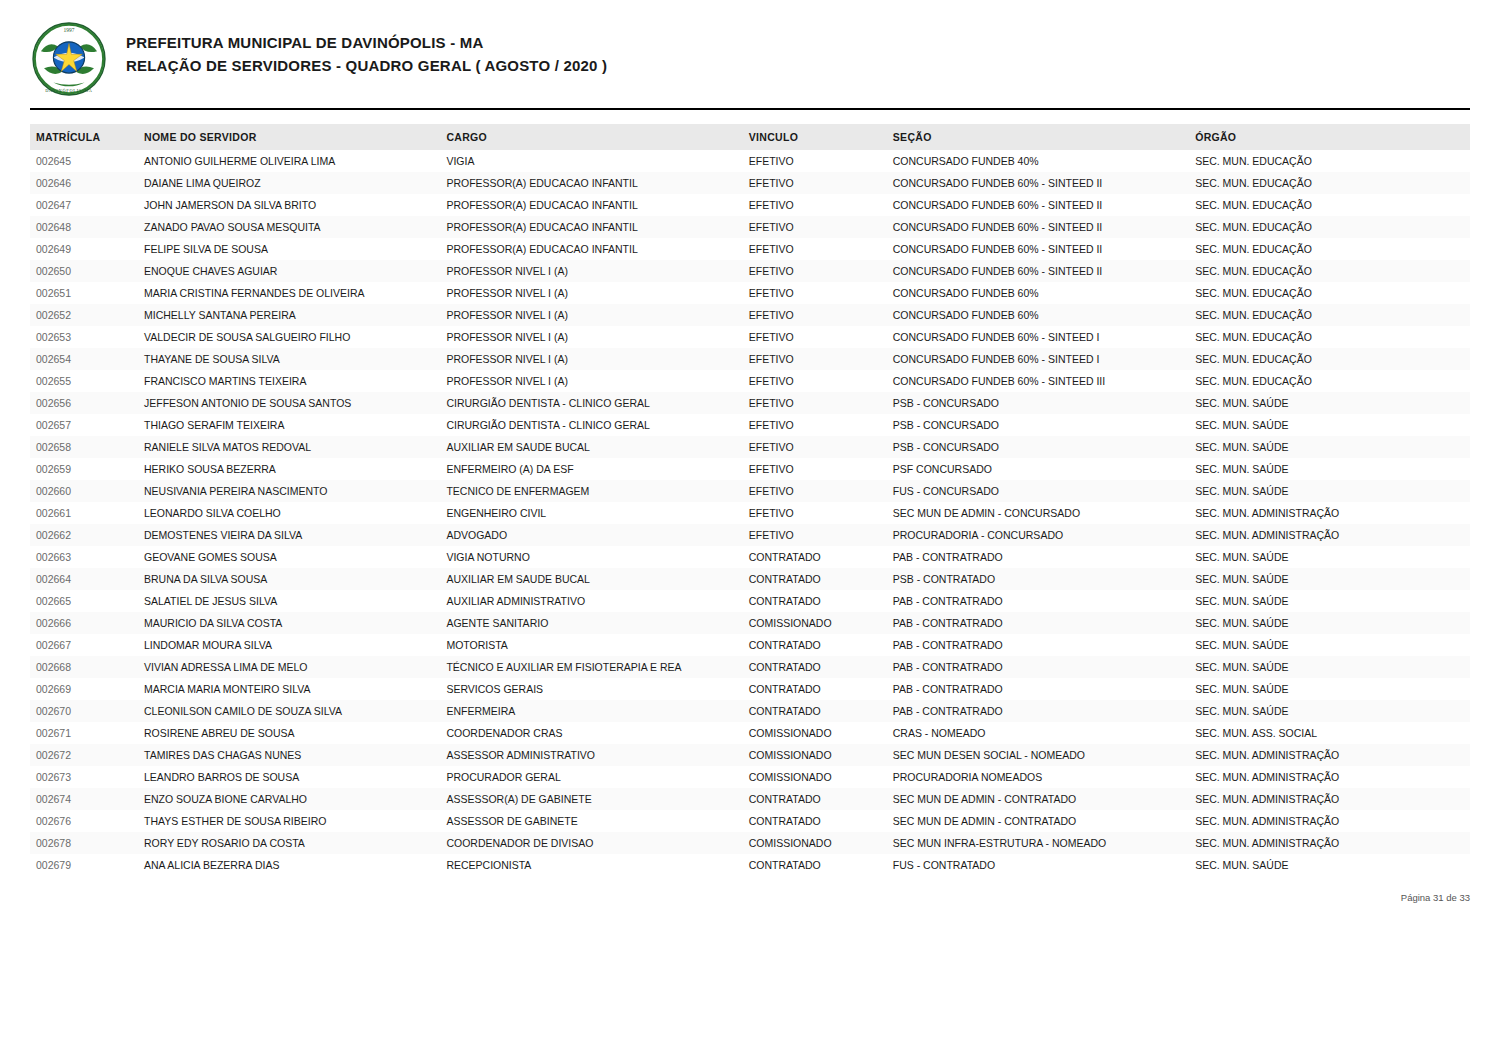1997 DAVINÓPOLIS-MA
PREFEITURA MUNICIPAL DE DAVINÓPOLIS - MA
RELAÇÃO DE SERVIDORES - QUADRO GERAL ( AGOSTO / 2020 )
| Matrícula | Nome do Servidor | Cargo | Vinculo | Seção | Órgão |
| --- | --- | --- | --- | --- | --- |
| 002645 | ANTONIO GUILHERME OLIVEIRA LIMA | VIGIA | EFETIVO | CONCURSADO FUNDEB 40% | SEC. MUN. EDUCAÇÃO |
| 002646 | DAIANE LIMA QUEIROZ | PROFESSOR(A) EDUCACAO INFANTIL | EFETIVO | CONCURSADO FUNDEB 60% - SINTEED II | SEC. MUN. EDUCAÇÃO |
| 002647 | JOHN JAMERSON DA SILVA BRITO | PROFESSOR(A) EDUCACAO INFANTIL | EFETIVO | CONCURSADO FUNDEB 60% - SINTEED II | SEC. MUN. EDUCAÇÃO |
| 002648 | ZANADO PAVAO SOUSA MESQUITA | PROFESSOR(A) EDUCACAO INFANTIL | EFETIVO | CONCURSADO FUNDEB 60% - SINTEED II | SEC. MUN. EDUCAÇÃO |
| 002649 | FELIPE SILVA DE SOUSA | PROFESSOR(A) EDUCACAO INFANTIL | EFETIVO | CONCURSADO FUNDEB 60% - SINTEED II | SEC. MUN. EDUCAÇÃO |
| 002650 | ENOQUE CHAVES AGUIAR | PROFESSOR NIVEL I (A) | EFETIVO | CONCURSADO FUNDEB 60% - SINTEED II | SEC. MUN. EDUCAÇÃO |
| 002651 | MARIA CRISTINA FERNANDES DE OLIVEIRA | PROFESSOR NIVEL I (A) | EFETIVO | CONCURSADO FUNDEB 60% | SEC. MUN. EDUCAÇÃO |
| 002652 | MICHELLY SANTANA PEREIRA | PROFESSOR NIVEL I (A) | EFETIVO | CONCURSADO FUNDEB 60% | SEC. MUN. EDUCAÇÃO |
| 002653 | VALDECIR DE SOUSA SALGUEIRO FILHO | PROFESSOR NIVEL I (A) | EFETIVO | CONCURSADO FUNDEB 60% - SINTEED I | SEC. MUN. EDUCAÇÃO |
| 002654 | THAYANE DE SOUSA SILVA | PROFESSOR NIVEL I (A) | EFETIVO | CONCURSADO FUNDEB 60% - SINTEED I | SEC. MUN. EDUCAÇÃO |
| 002655 | FRANCISCO MARTINS TEIXEIRA | PROFESSOR NIVEL I (A) | EFETIVO | CONCURSADO FUNDEB 60% - SINTEED III | SEC. MUN. EDUCAÇÃO |
| 002656 | JEFFESON ANTONIO DE SOUSA SANTOS | CIRURGIÃO DENTISTA - CLINICO GERAL | EFETIVO | PSB - CONCURSADO | SEC. MUN. SAÚDE |
| 002657 | THIAGO SERAFIM TEIXEIRA | CIRURGIÃO DENTISTA - CLINICO GERAL | EFETIVO | PSB - CONCURSADO | SEC. MUN. SAÚDE |
| 002658 | RANIELE SILVA MATOS REDOVAL | AUXILIAR EM SAUDE BUCAL | EFETIVO | PSB - CONCURSADO | SEC. MUN. SAÚDE |
| 002659 | HERIKO SOUSA BEZERRA | ENFERMEIRO (A) DA ESF | EFETIVO | PSF CONCURSADO | SEC. MUN. SAÚDE |
| 002660 | NEUSIVANIA PEREIRA NASCIMENTO | TECNICO DE ENFERMAGEM | EFETIVO | FUS - CONCURSADO | SEC. MUN. SAÚDE |
| 002661 | LEONARDO SILVA COELHO | ENGENHEIRO CIVIL | EFETIVO | SEC MUN DE ADMIN - CONCURSADO | SEC. MUN. ADMINISTRAÇÃO |
| 002662 | DEMOSTENES VIEIRA DA SILVA | ADVOGADO | EFETIVO | PROCURADORIA - CONCURSADO | SEC. MUN. ADMINISTRAÇÃO |
| 002663 | GEOVANE GOMES SOUSA | VIGIA NOTURNO | CONTRATADO | PAB - CONTRATRADO | SEC. MUN. SAÚDE |
| 002664 | BRUNA DA SILVA SOUSA | AUXILIAR EM SAUDE BUCAL | CONTRATADO | PSB - CONTRATADO | SEC. MUN. SAÚDE |
| 002665 | SALATIEL DE JESUS SILVA | AUXILIAR ADMINISTRATIVO | CONTRATADO | PAB - CONTRATRADO | SEC. MUN. SAÚDE |
| 002666 | MAURICIO DA SILVA COSTA | AGENTE SANITARIO | COMISSIONADO | PAB - CONTRATRADO | SEC. MUN. SAÚDE |
| 002667 | LINDOMAR MOURA SILVA | MOTORISTA | CONTRATADO | PAB - CONTRATRADO | SEC. MUN. SAÚDE |
| 002668 | VIVIAN ADRESSA LIMA DE MELO | TÉCNICO E AUXILIAR EM FISIOTERAPIA E REA | CONTRATADO | PAB - CONTRATRADO | SEC. MUN. SAÚDE |
| 002669 | MARCIA MARIA MONTEIRO SILVA | SERVICOS GERAIS | CONTRATADO | PAB - CONTRATRADO | SEC. MUN. SAÚDE |
| 002670 | CLEONILSON CAMILO DE SOUZA SILVA | ENFERMEIRA | CONTRATADO | PAB - CONTRATRADO | SEC. MUN. SAÚDE |
| 002671 | ROSIRENE ABREU DE SOUSA | COORDENADOR CRAS | COMISSIONADO | CRAS - NOMEADO | SEC. MUN. ASS. SOCIAL |
| 002672 | TAMIRES DAS CHAGAS NUNES | ASSESSOR ADMINISTRATIVO | COMISSIONADO | SEC MUN DESEN SOCIAL - NOMEADO | SEC. MUN. ADMINISTRAÇÃO |
| 002673 | LEANDRO BARROS DE SOUSA | PROCURADOR GERAL | COMISSIONADO | PROCURADORIA NOMEADOS | SEC. MUN. ADMINISTRAÇÃO |
| 002674 | ENZO SOUZA BIONE CARVALHO | ASSESSOR(A) DE GABINETE | CONTRATADO | SEC MUN DE ADMIN - CONTRATADO | SEC. MUN. ADMINISTRAÇÃO |
| 002676 | THAYS ESTHER DE SOUSA RIBEIRO | ASSESSOR DE GABINETE | CONTRATADO | SEC MUN DE ADMIN - CONTRATADO | SEC. MUN. ADMINISTRAÇÃO |
| 002678 | RORY EDY ROSARIO DA COSTA | COORDENADOR DE DIVISAO | COMISSIONADO | SEC MUN INFRA-ESTRUTURA - NOMEADO | SEC. MUN. ADMINISTRAÇÃO |
| 002679 | ANA ALICIA BEZERRA DIAS | RECEPCIONISTA | CONTRATADO | FUS - CONTRATADO | SEC. MUN. SAÚDE |
Página 31 de 33